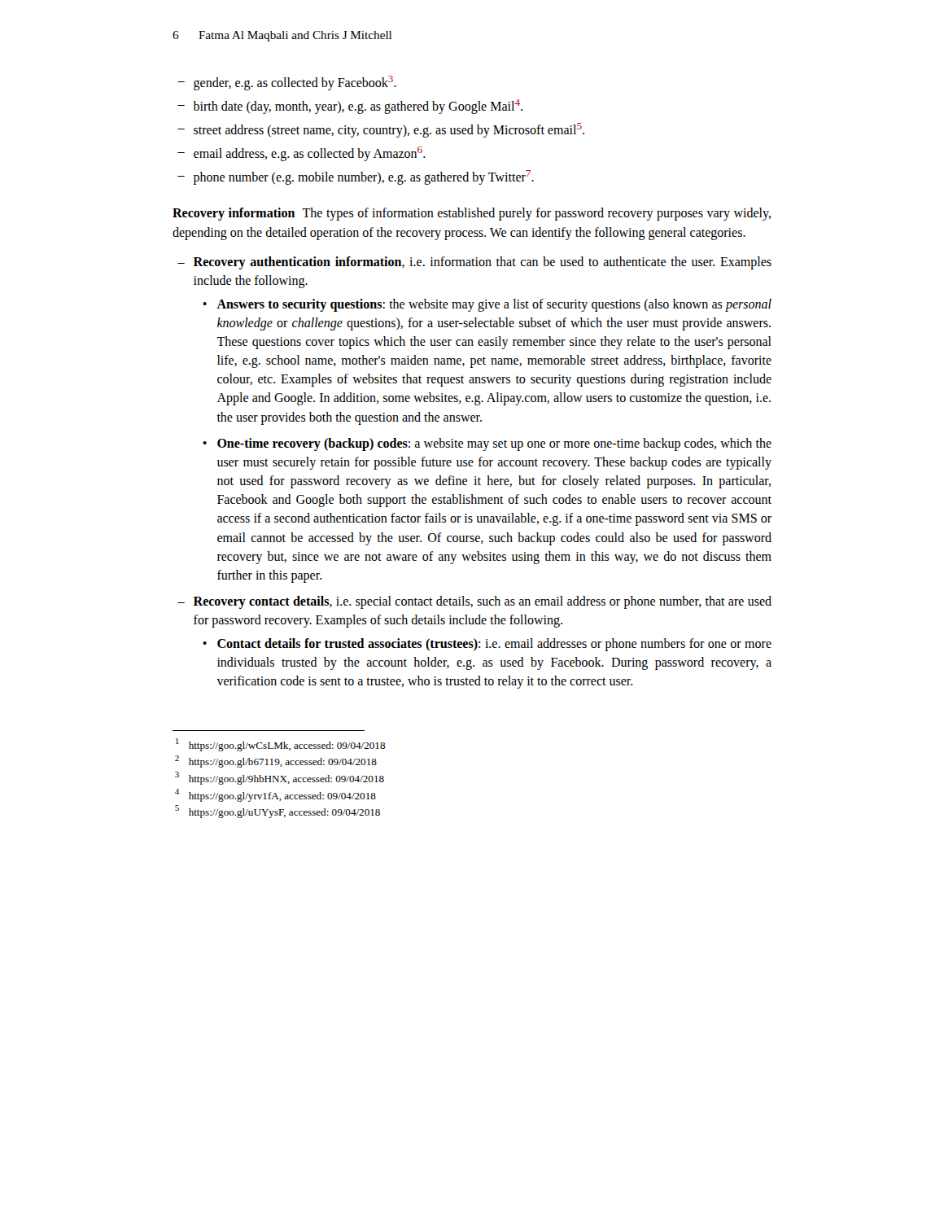6 Fatma Al Maqbali and Chris J Mitchell
gender, e.g. as collected by Facebook3.
birth date (day, month, year), e.g. as gathered by Google Mail4.
street address (street name, city, country), e.g. as used by Microsoft email5.
email address, e.g. as collected by Amazon6.
phone number (e.g. mobile number), e.g. as gathered by Twitter7.
Recovery information The types of information established purely for password recovery purposes vary widely, depending on the detailed operation of the recovery process. We can identify the following general categories.
Recovery authentication information, i.e. information that can be used to authenticate the user. Examples include the following.
Answers to security questions: the website may give a list of security questions (also known as personal knowledge or challenge questions), for a user-selectable subset of which the user must provide answers. These questions cover topics which the user can easily remember since they relate to the user's personal life, e.g. school name, mother's maiden name, pet name, memorable street address, birthplace, favorite colour, etc. Examples of websites that request answers to security questions during registration include Apple and Google. In addition, some websites, e.g. Alipay.com, allow users to customize the question, i.e. the user provides both the question and the answer.
One-time recovery (backup) codes: a website may set up one or more one-time backup codes, which the user must securely retain for possible future use for account recovery. These backup codes are typically not used for password recovery as we define it here, but for closely related purposes. In particular, Facebook and Google both support the establishment of such codes to enable users to recover account access if a second authentication factor fails or is unavailable, e.g. if a one-time password sent via SMS or email cannot be accessed by the user. Of course, such backup codes could also be used for password recovery but, since we are not aware of any websites using them in this way, we do not discuss them further in this paper.
Recovery contact details, i.e. special contact details, such as an email address or phone number, that are used for password recovery. Examples of such details include the following.
Contact details for trusted associates (trustees): i.e. email addresses or phone numbers for one or more individuals trusted by the account holder, e.g. as used by Facebook. During password recovery, a verification code is sent to a trustee, who is trusted to relay it to the correct user.
https://goo.gl/wCsLMk, accessed: 09/04/2018
https://goo.gl/b67119, accessed: 09/04/2018
https://goo.gl/9hbHNX, accessed: 09/04/2018
https://goo.gl/yrv1fA, accessed: 09/04/2018
https://goo.gl/uUYysF, accessed: 09/04/2018